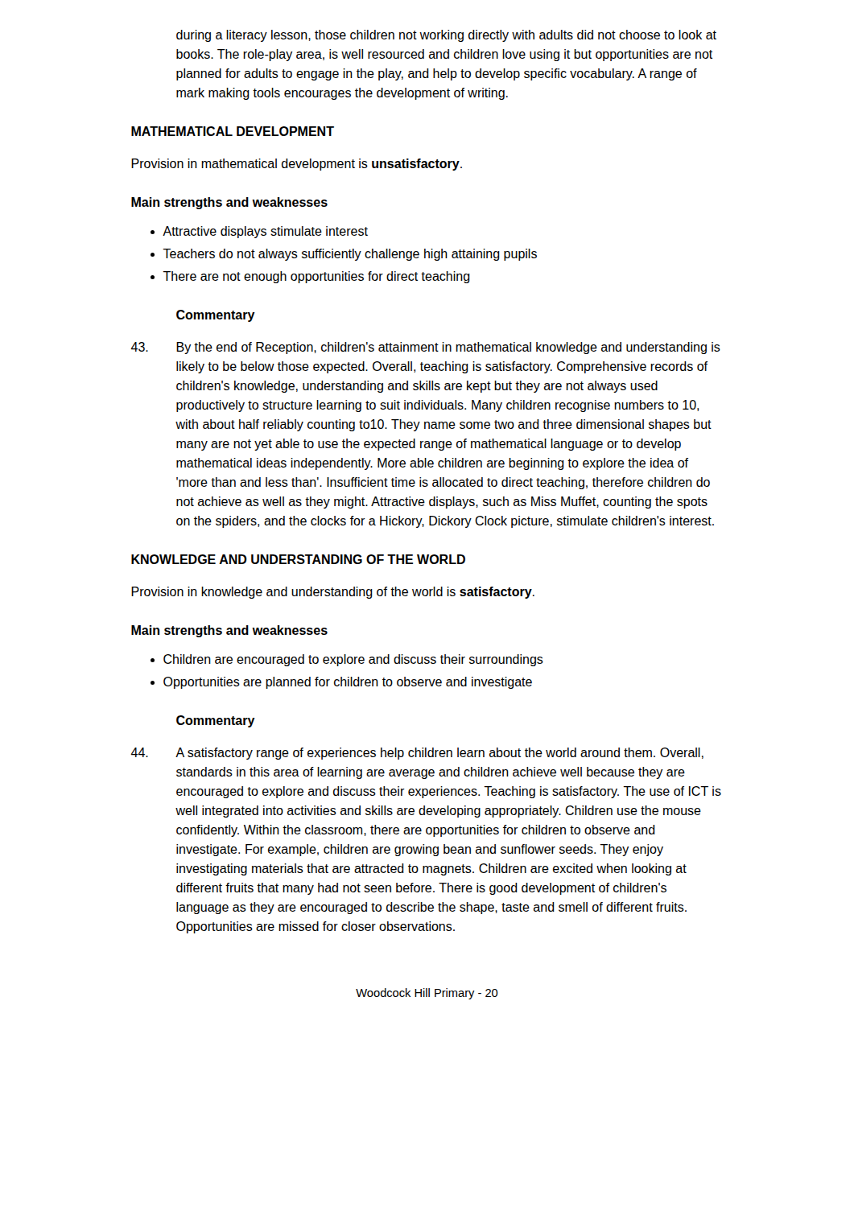during a literacy lesson, those children not working directly with adults did not choose to look at books. The role-play area, is well resourced and children love using it but opportunities are not planned for adults to engage in the play, and help to develop specific vocabulary. A range of mark making tools encourages the development of writing.
Mathematical Development
Provision in mathematical development is unsatisfactory.
Main strengths and weaknesses
Attractive displays stimulate interest
Teachers do not always sufficiently challenge high attaining pupils
There are not enough opportunities for direct teaching
Commentary
43.
By the end of Reception, children's attainment in mathematical knowledge and understanding is likely to be below those expected. Overall, teaching is satisfactory. Comprehensive records of children's knowledge, understanding and skills are kept but they are not always used productively to structure learning to suit individuals. Many children recognise numbers to 10, with about half reliably counting to10. They name some two and three dimensional shapes but many are not yet able to use the expected range of mathematical language or to develop mathematical ideas independently. More able children are beginning to explore the idea of 'more than and less than'. Insufficient time is allocated to direct teaching, therefore children do not achieve as well as they might. Attractive displays, such as Miss Muffet, counting the spots on the spiders, and the clocks for a Hickory, Dickory Clock picture, stimulate children's interest.
Knowledge and Understanding of the World
Provision in knowledge and understanding of the world is satisfactory.
Main strengths and weaknesses
Children are encouraged to explore and discuss their surroundings
Opportunities are planned for children to observe and investigate
Commentary
44.
A satisfactory range of experiences help children learn about the world around them. Overall, standards in this area of learning are average and children achieve well because they are encouraged to explore and discuss their experiences. Teaching is satisfactory. The use of ICT is well integrated into activities and skills are developing appropriately. Children use the mouse confidently. Within the classroom, there are opportunities for children to observe and investigate. For example, children are growing bean and sunflower seeds. They enjoy investigating materials that are attracted to magnets. Children are excited when looking at different fruits that many had not seen before. There is good development of children's language as they are encouraged to describe the shape, taste and smell of different fruits. Opportunities are missed for closer observations.
Woodcock Hill Primary - 20